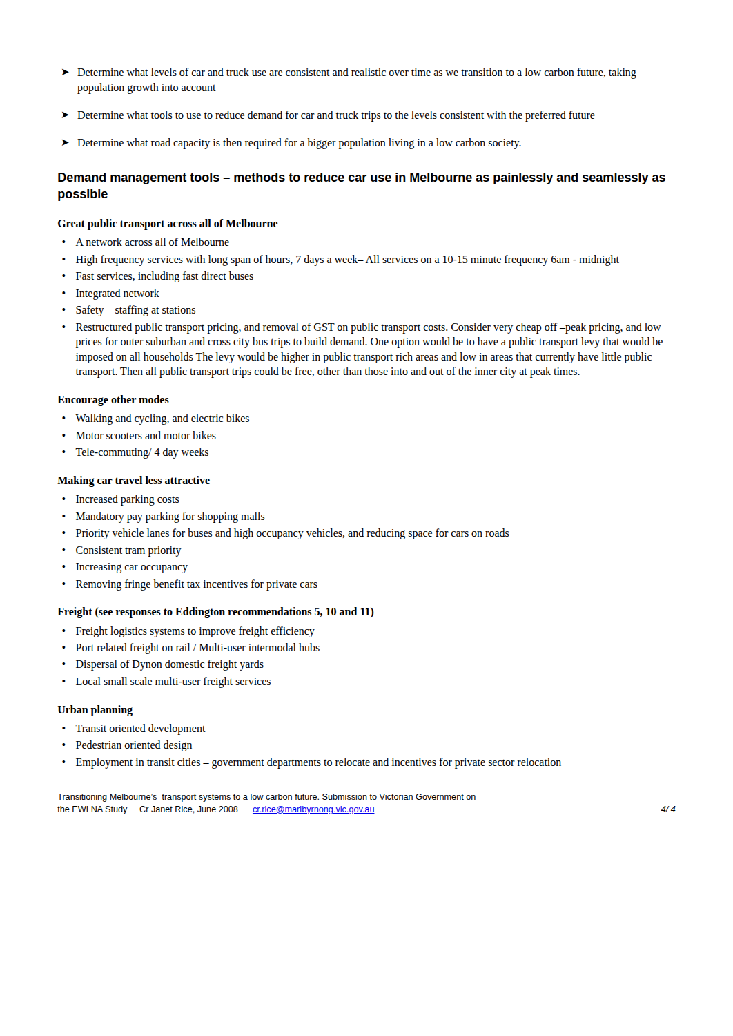Determine what levels of car and truck use are consistent and realistic over time as we transition to a low carbon future, taking population growth into account
Determine what tools to use to reduce demand for car and truck trips to the levels consistent with the preferred future
Determine what road capacity is then required for a bigger population living in a low carbon society.
Demand management tools – methods to reduce car use in Melbourne as painlessly and seamlessly as possible
Great public transport across all of Melbourne
A network across all of Melbourne
High frequency services with long span of hours, 7 days a week– All services on a 10-15 minute frequency 6am - midnight
Fast services, including fast direct buses
Integrated network
Safety – staffing at stations
Restructured public transport pricing, and removal of GST on public transport costs. Consider very cheap off –peak pricing, and low prices for outer suburban and cross city bus trips to build demand. One option would be to have a public transport levy that would be imposed on all households The levy would be higher in public transport rich areas and low in areas that currently have little public transport. Then all public transport trips could be free, other than those into and out of the inner city at peak times.
Encourage other modes
Walking and cycling, and electric bikes
Motor scooters and motor bikes
Tele-commuting/ 4 day weeks
Making car travel less attractive
Increased parking costs
Mandatory pay parking for shopping malls
Priority vehicle lanes for buses and high occupancy vehicles, and reducing space for cars on roads
Consistent tram priority
Increasing car occupancy
Removing fringe benefit tax incentives for private cars
Freight (see responses to Eddington recommendations 5, 10 and 11)
Freight logistics systems to improve freight efficiency
Port related freight on rail / Multi-user intermodal hubs
Dispersal of Dynon domestic freight yards
Local small scale multi-user freight services
Urban planning
Transit oriented development
Pedestrian oriented design
Employment in transit cities – government departments to relocate and incentives for private sector relocation
Transitioning Melbourne’s transport systems to a low carbon future. Submission to Victorian Government on
the EWLNA Study Cr Janet Rice, June 2008 cr.rice@maribyrnong.vic.gov.au
4/ 4